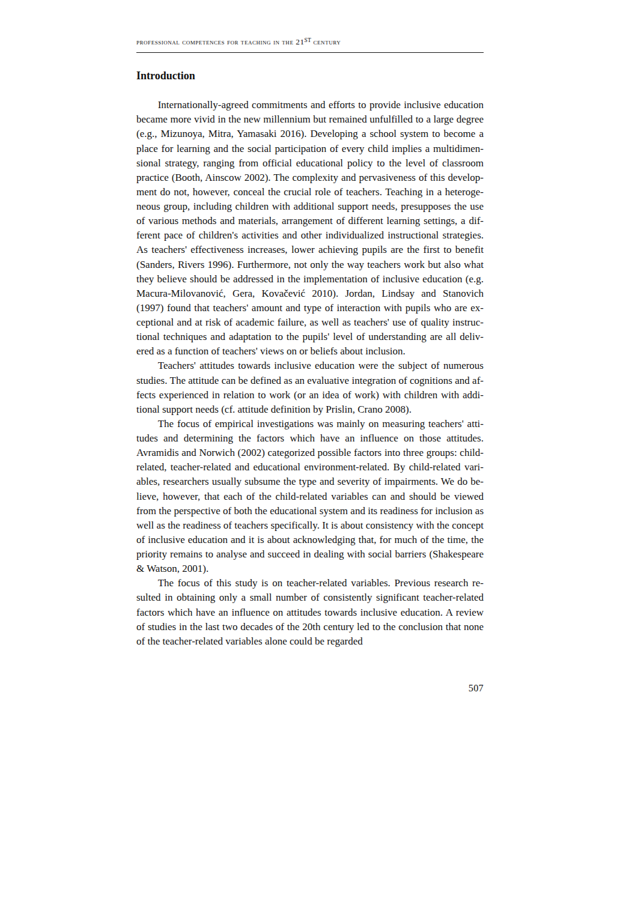Professional competences for teaching in the 21st century
Introduction
Internationally-agreed commitments and efforts to provide inclusive education became more vivid in the new millennium but remained unfulfilled to a large degree (e.g., Mizunoya, Mitra, Yamasaki 2016). Developing a school system to become a place for learning and the social participation of every child implies a multidimensional strategy, ranging from official educational policy to the level of classroom practice (Booth, Ainscow 2002). The complexity and pervasiveness of this development do not, however, conceal the crucial role of teachers. Teaching in a heterogeneous group, including children with additional support needs, presupposes the use of various methods and materials, arrangement of different learning settings, a different pace of children's activities and other individualized instructional strategies. As teachers' effectiveness increases, lower achieving pupils are the first to benefit (Sanders, Rivers 1996). Furthermore, not only the way teachers work but also what they believe should be addressed in the implementation of inclusive education (e.g. Macura-Milovanović, Gera, Kovačević 2010). Jordan, Lindsay and Stanovich (1997) found that teachers' amount and type of interaction with pupils who are exceptional and at risk of academic failure, as well as teachers' use of quality instructional techniques and adaptation to the pupils' level of understanding are all delivered as a function of teachers' views on or beliefs about inclusion.
Teachers' attitudes towards inclusive education were the subject of numerous studies. The attitude can be defined as an evaluative integration of cognitions and affects experienced in relation to work (or an idea of work) with children with additional support needs (cf. attitude definition by Prislin, Crano 2008).
The focus of empirical investigations was mainly on measuring teachers' attitudes and determining the factors which have an influence on those attitudes. Avramidis and Norwich (2002) categorized possible factors into three groups: child-related, teacher-related and educational environment-related. By child-related variables, researchers usually subsume the type and severity of impairments. We do believe, however, that each of the child-related variables can and should be viewed from the perspective of both the educational system and its readiness for inclusion as well as the readiness of teachers specifically. It is about consistency with the concept of inclusive education and it is about acknowledging that, for much of the time, the priority remains to analyse and succeed in dealing with social barriers (Shakespeare & Watson, 2001).
The focus of this study is on teacher-related variables. Previous research resulted in obtaining only a small number of consistently significant teacher-related factors which have an influence on attitudes towards inclusive education. A review of studies in the last two decades of the 20th century led to the conclusion that none of the teacher-related variables alone could be regarded
507